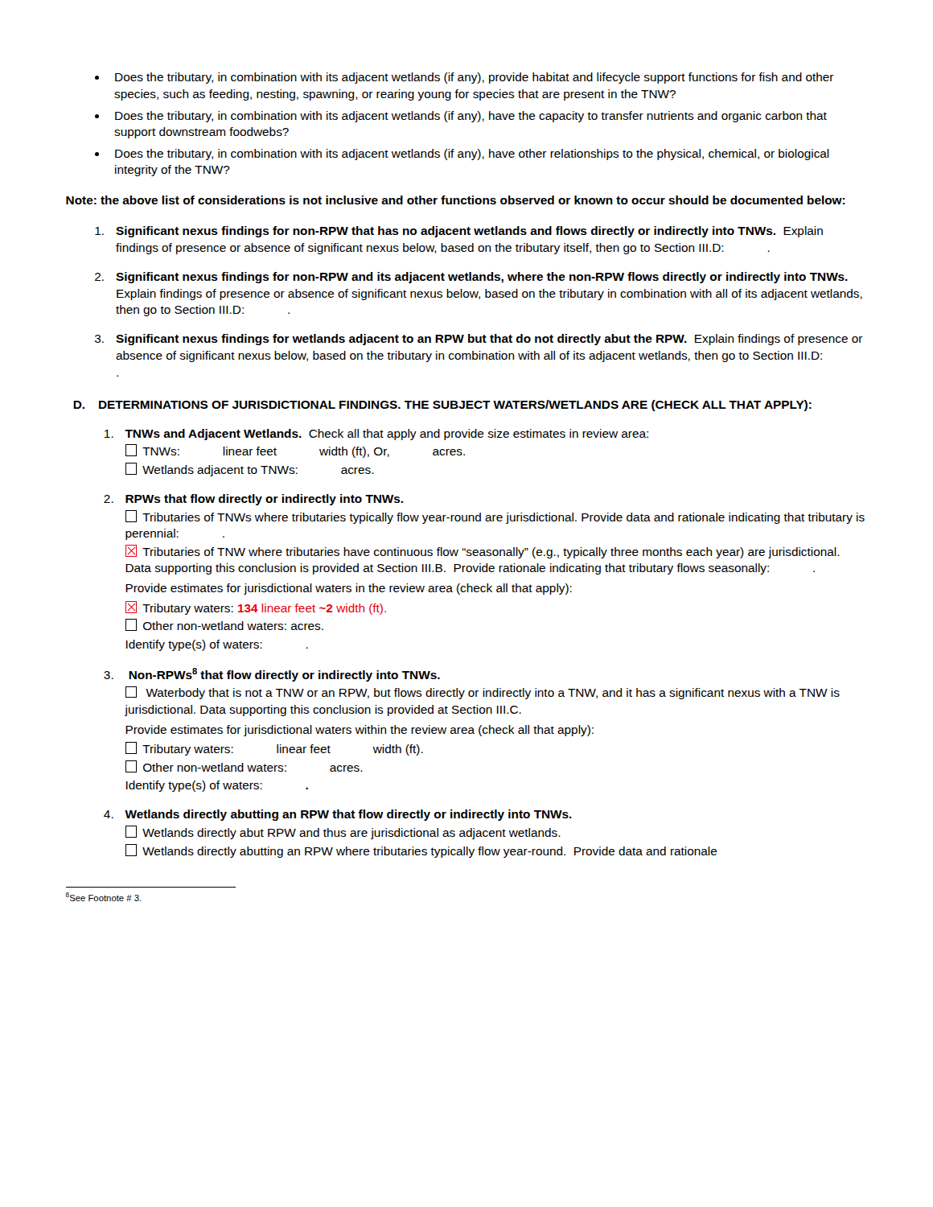Does the tributary, in combination with its adjacent wetlands (if any), provide habitat and lifecycle support functions for fish and other species, such as feeding, nesting, spawning, or rearing young for species that are present in the TNW?
Does the tributary, in combination with its adjacent wetlands (if any), have the capacity to transfer nutrients and organic carbon that support downstream foodwebs?
Does the tributary, in combination with its adjacent wetlands (if any), have other relationships to the physical, chemical, or biological integrity of the TNW?
Note: the above list of considerations is not inclusive and other functions observed or known to occur should be documented below:
Significant nexus findings for non-RPW that has no adjacent wetlands and flows directly or indirectly into TNWs. Explain findings of presence or absence of significant nexus below, based on the tributary itself, then go to Section III.D: .
Significant nexus findings for non-RPW and its adjacent wetlands, where the non-RPW flows directly or indirectly into TNWs. Explain findings of presence or absence of significant nexus below, based on the tributary in combination with all of its adjacent wetlands, then go to Section III.D: .
Significant nexus findings for wetlands adjacent to an RPW but that do not directly abut the RPW. Explain findings of presence or absence of significant nexus below, based on the tributary in combination with all of its adjacent wetlands, then go to Section III.D: .
DETERMINATIONS OF JURISDICTIONAL FINDINGS. THE SUBJECT WATERS/WETLANDS ARE (CHECK ALL THAT APPLY):
TNWs and Adjacent Wetlands. Check all that apply and provide size estimates in review area:
TNWs: linear feet width (ft), Or, acres.
Wetlands adjacent to TNWs: acres.
RPWs that flow directly or indirectly into TNWs.
Tributaries of TNWs where tributaries typically flow year-round are jurisdictional. Provide data and rationale indicating that tributary is perennial: .
Tributaries of TNW where tributaries have continuous flow “seasonally” (e.g., typically three months each year) are jurisdictional. Data supporting this conclusion is provided at Section III.B. Provide rationale indicating that tributary flows seasonally: .
Provide estimates for jurisdictional waters in the review area (check all that apply):
Tributary waters: 134 linear feet ~2 width (ft).
Other non-wetland waters: acres.
Identify type(s) of waters: .
Non-RPWs8 that flow directly or indirectly into TNWs.
Waterbody that is not a TNW or an RPW, but flows directly or indirectly into a TNW, and it has a significant nexus with a TNW is jurisdictional. Data supporting this conclusion is provided at Section III.C.
Provide estimates for jurisdictional waters within the review area (check all that apply):
Tributary waters: linear feet width (ft).
Other non-wetland waters: acres.
Identify type(s) of waters: .
Wetlands directly abutting an RPW that flow directly or indirectly into TNWs.
Wetlands directly abut RPW and thus are jurisdictional as adjacent wetlands.
Wetlands directly abutting an RPW where tributaries typically flow year-round. Provide data and rationale
8See Footnote # 3.